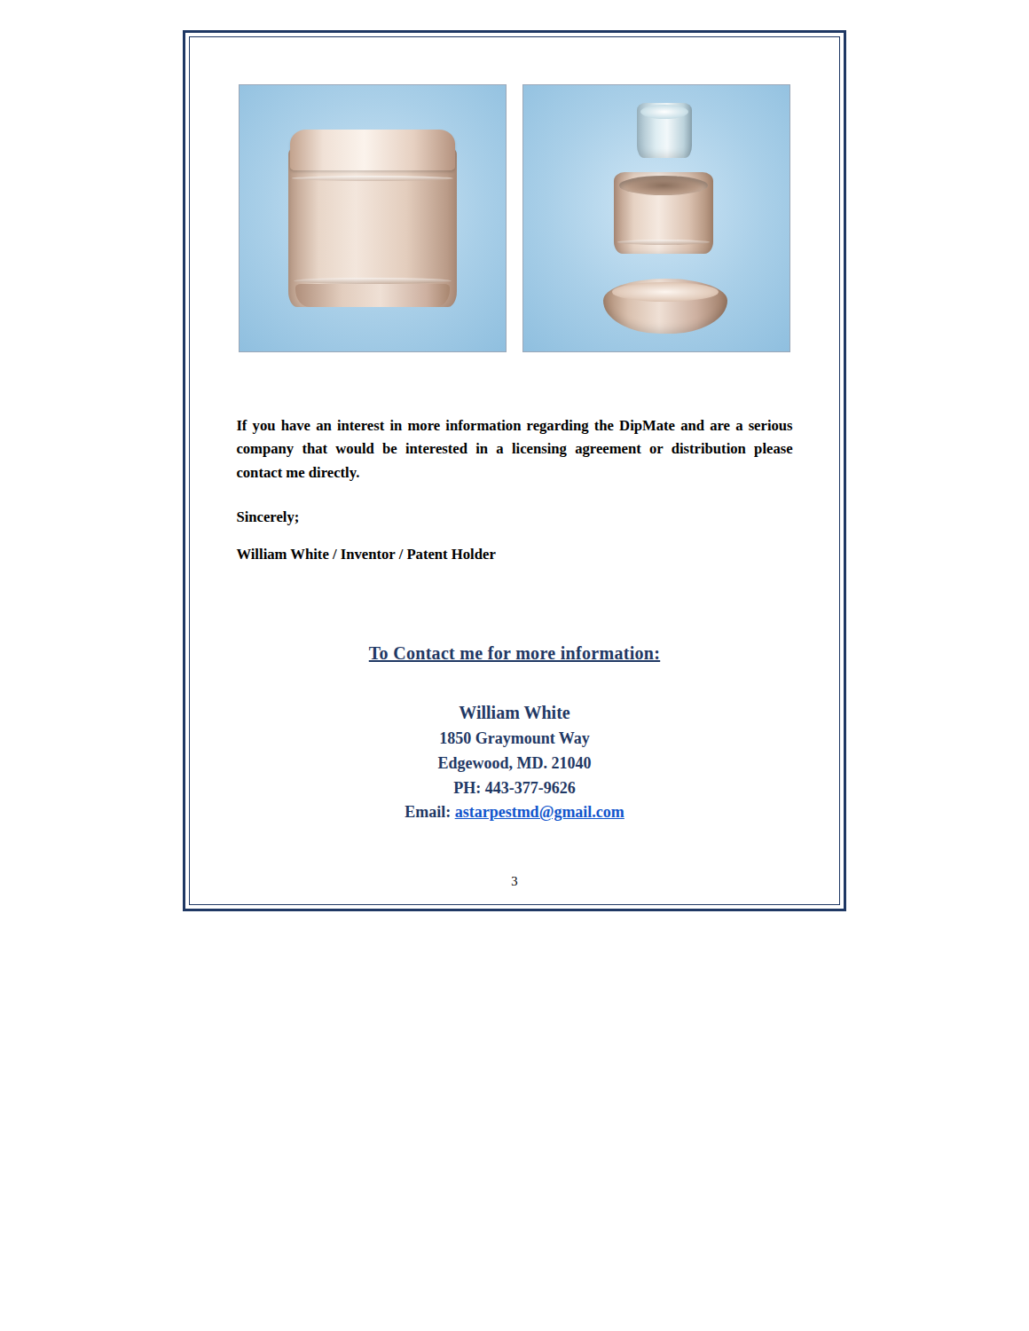If you have an interest in more information regarding the DipMate and are a serious company that would be interested in a licensing agreement or distribution please contact me directly.
Sincerely;
William White / Inventor / Patent Holder
To Contact me for more information:
William White
1850 Graymount Way
Edgewood, MD. 21040
PH: 443-377-9626
Email: astarpestmd@gmail.com
3